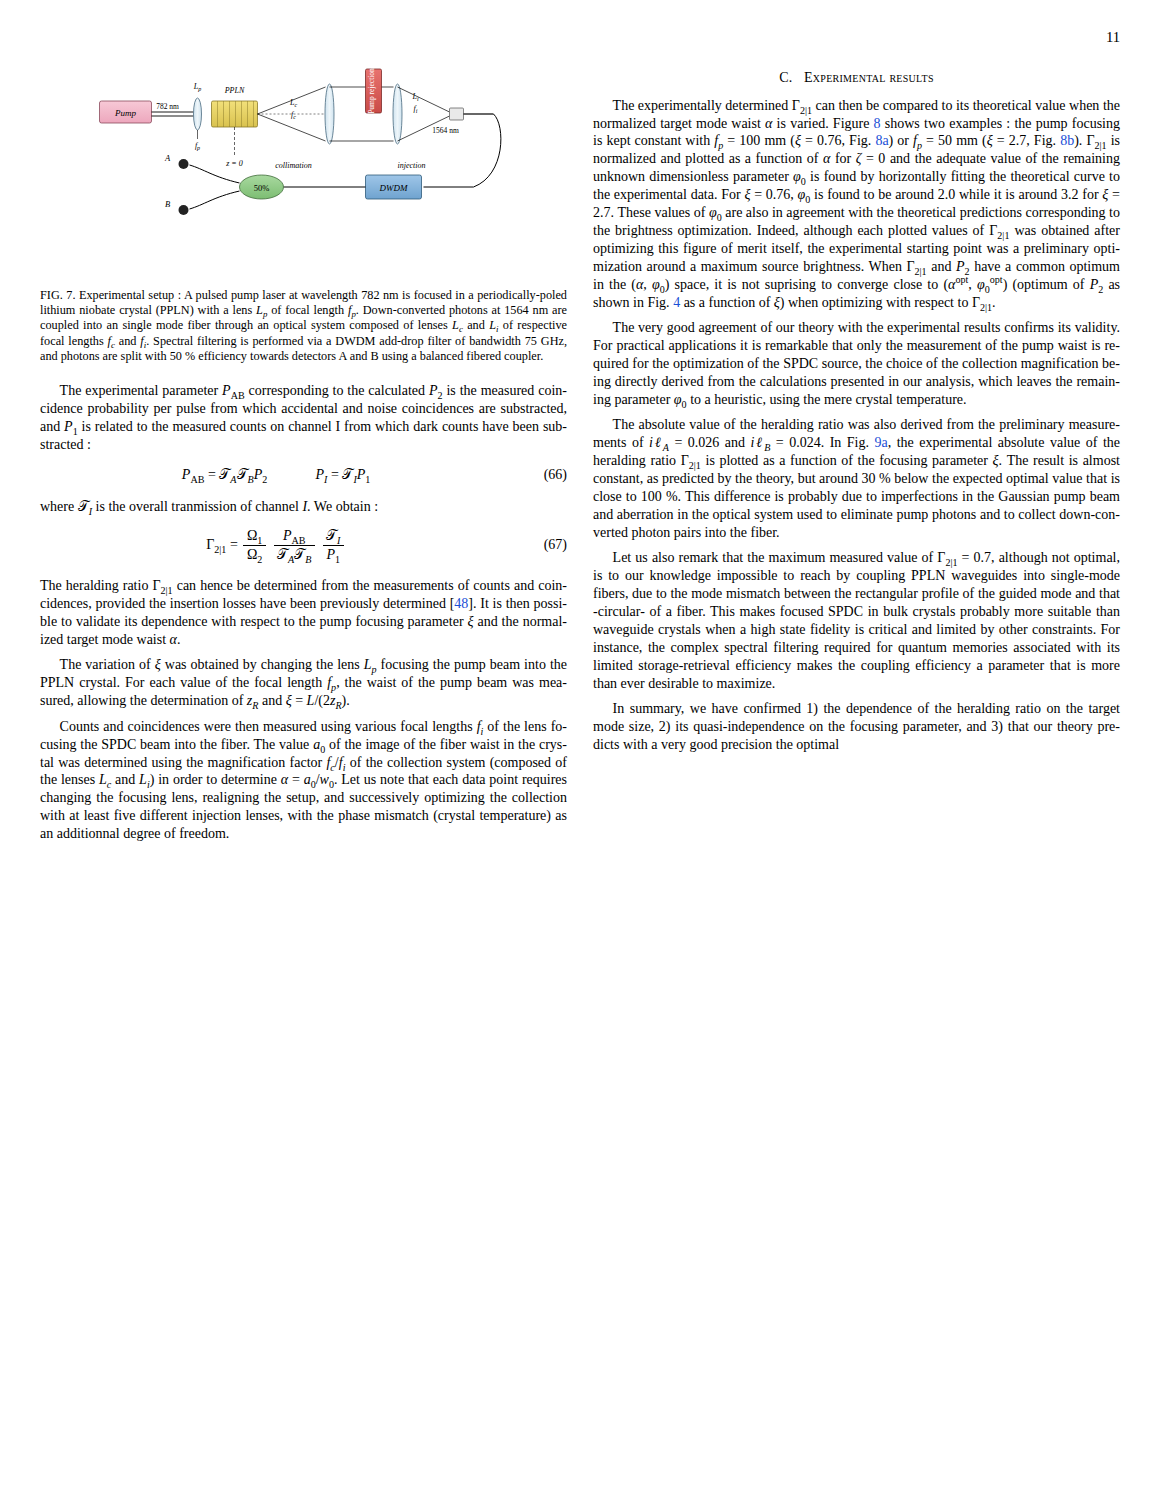11
Pump 782 nm Lp fp PPLN z = 0 Lc fc collimation Pump rejection Li fi injection 1564 nm DWDM 50% A B
FIG. 7. Experimental setup : A pulsed pump laser at wavelength 782 nm is focused in a periodically-poled lithium niobate crystal (PPLN) with a lens Lp of focal length fp. Down-converted photons at 1564 nm are coupled into an single mode fiber through an optical system composed of lenses Lc and Li of respective focal lengths fc and fi. Spectral filtering is performed via a DWDM add-drop filter of bandwidth 75 GHz, and photons are split with 50 % efficiency towards detectors A and B using a balanced fibered coupler.
The experimental parameter PAB corresponding to the calculated P2 is the measured coincidence probability per pulse from which accidental and noise coincidences are substracted, and P1 is related to the measured counts on channel I from which dark counts have been substracted :
PAB = 𝒯A𝒯BP2 PI = 𝒯IP1
(66)
where 𝒯I is the overall tranmission of channel I. We obtain :
Γ2|1 = Ω1 Ω2 PAB 𝒯A𝒯B 𝒯I P1
(67)
The heralding ratio Γ2|1 can hence be determined from the measurements of counts and coincidences, provided the insertion losses have been previously determined [48]. It is then possible to validate its dependence with respect to the pump focusing parameter ξ and the normalized target mode waist α.
The variation of ξ was obtained by changing the lens Lp focusing the pump beam into the PPLN crystal. For each value of the focal length fp, the waist of the pump beam was measured, allowing the determination of zR and ξ = L/(2zR).
Counts and coincidences were then measured using various focal lengths fi of the lens focusing the SPDC beam into the fiber. The value a0 of the image of the fiber waist in the crystal was determined using the magnification factor fc/fi of the collection system (composed of the lenses Lc and Li) in order to determine α = a0/w0. Let us note that each data point requires changing the focusing lens, realigning the setup, and successively optimizing the collection with at least five different injection lenses, with the phase mismatch (crystal temperature) as an additionnal degree of freedom.
C. Experimental results
The experimentally determined Γ2|1 can then be compared to its theoretical value when the normalized target mode waist α is varied. Figure 8 shows two examples : the pump focusing is kept constant with fp = 100 mm (ξ = 0.76, Fig. 8a) or fp = 50 mm (ξ = 2.7, Fig. 8b). Γ2|1 is normalized and plotted as a function of α for ζ = 0 and the adequate value of the remaining unknown dimensionless parameter φ0 is found by horizontally fitting the theoretical curve to the experimental data. For ξ = 0.76, φ0 is found to be around 2.0 while it is around 3.2 for ξ = 2.7. These values of φ0 are also in agreement with the theoretical predictions corresponding to the brightness optimization. Indeed, although each plotted values of Γ2|1 was obtained after optimizing this figure of merit itself, the experimental starting point was a preliminary optimization around a maximum source brightness. When Γ2|1 and P2 have a common optimum in the (α, φ0) space, it is not suprising to converge close to (αopt, φ0opt) (optimum of P2 as shown in Fig. 4 as a function of ξ) when optimizing with respect to Γ2|1.
The very good agreement of our theory with the experimental results confirms its validity. For practical applications it is remarkable that only the measurement of the pump waist is required for the optimization of the SPDC source, the choice of the collection magnification being directly derived from the calculations presented in our analysis, which leaves the remaining parameter φ0 to a heuristic, using the mere crystal temperature.
The absolute value of the heralding ratio was also derived from the preliminary measurements of iℓA = 0.026 and iℓB = 0.024. In Fig. 9a, the experimental absolute value of the heralding ratio Γ2|1 is plotted as a function of the focusing parameter ξ. The result is almost constant, as predicted by the theory, but around 30 % below the expected optimal value that is close to 100 %. This difference is probably due to imperfections in the Gaussian pump beam and aberration in the optical system used to eliminate pump photons and to collect down-converted photon pairs into the fiber.
Let us also remark that the maximum measured value of Γ2|1 = 0.7, although not optimal, is to our knowledge impossible to reach by coupling PPLN waveguides into single-mode fibers, due to the mode mismatch between the rectangular profile of the guided mode and that -circular- of a fiber. This makes focused SPDC in bulk crystals probably more suitable than waveguide crystals when a high state fidelity is critical and limited by other constraints. For instance, the complex spectral filtering required for quantum memories associated with its limited storage-retrieval efficiency makes the coupling efficiency a parameter that is more than ever desirable to maximize.
In summary, we have confirmed 1) the dependence of the heralding ratio on the target mode size, 2) its quasi-independence on the focusing parameter, and 3) that our theory predicts with a very good precision the optimal